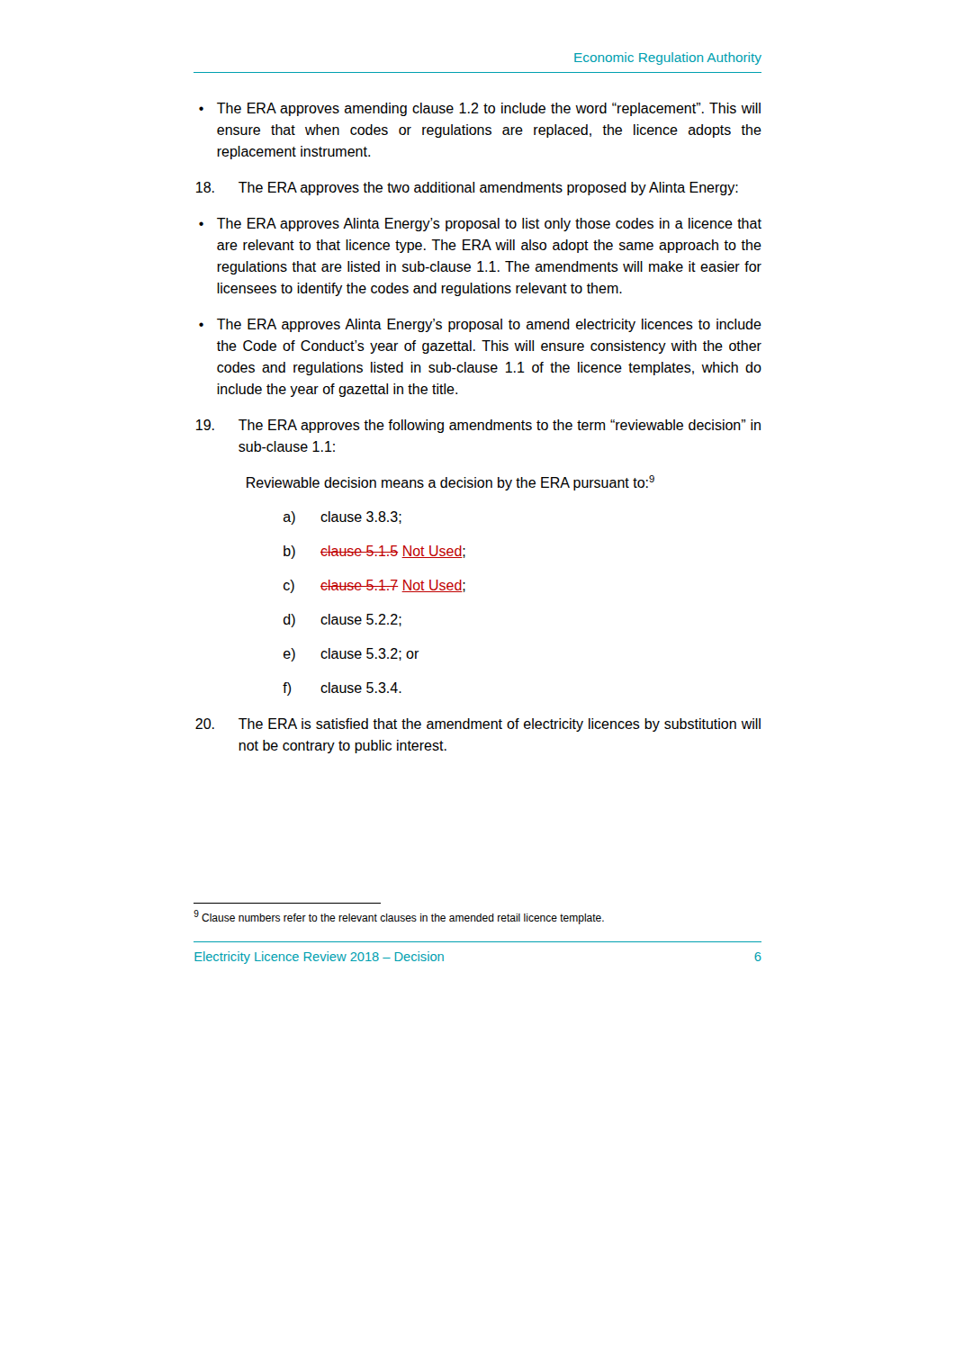Economic Regulation Authority
• The ERA approves amending clause 1.2 to include the word “replacement”. This will ensure that when codes or regulations are replaced, the licence adopts the replacement instrument.
18.
The ERA approves the two additional amendments proposed by Alinta Energy:
• The ERA approves Alinta Energy’s proposal to list only those codes in a licence that are relevant to that licence type. The ERA will also adopt the same approach to the regulations that are listed in sub-clause 1.1. The amendments will make it easier for licensees to identify the codes and regulations relevant to them.
• The ERA approves Alinta Energy’s proposal to amend electricity licences to include the Code of Conduct’s year of gazettal. This will ensure consistency with the other codes and regulations listed in sub-clause 1.1 of the licence templates, which do include the year of gazettal in the title.
19.
The ERA approves the following amendments to the term “reviewable decision” in sub-clause 1.1:
Reviewable decision means a decision by the ERA pursuant to:9
a)
clause 3.8.3;
b)
clause 5.1.5 Not Used;
c)
clause 5.1.7 Not Used;
d)
clause 5.2.2;
e)
clause 5.3.2; or
f)
clause 5.3.4.
20.
The ERA is satisfied that the amendment of electricity licences by substitution will not be contrary to public interest.
9 Clause numbers refer to the relevant clauses in the amended retail licence template.
Electricity Licence Review 2018 – Decision 6